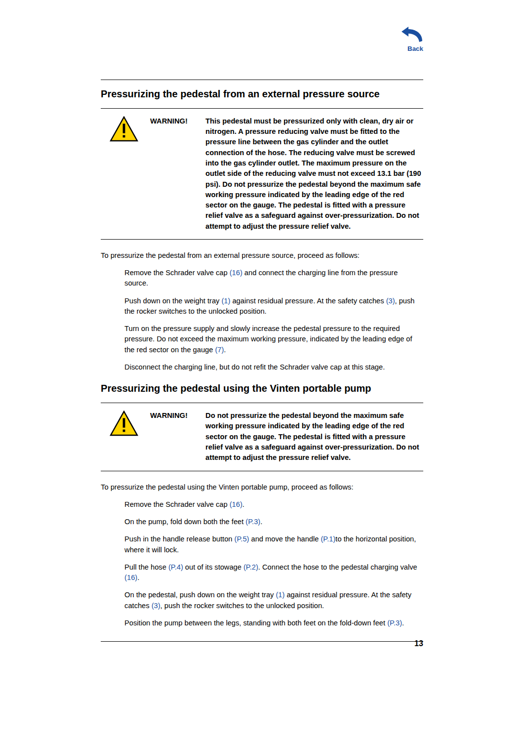Back
Pressurizing the pedestal from an external pressure source
| | WARNING! | This pedestal must be pressurized only with clean, dry air or nitrogen. A pressure reducing valve must be fitted to the pressure line between the gas cylinder and the outlet connection of the hose. The reducing valve must be screwed into the gas cylinder outlet. The maximum pressure on the outlet side of the reducing valve must not exceed 13.1 bar (190 psi). Do not pressurize the pedestal beyond the maximum safe working pressure indicated by the leading edge of the red sector on the gauge. The pedestal is fitted with a pressure relief valve as a safeguard against over-pressurization. Do not attempt to adjust the pressure relief valve. |
To pressurize the pedestal from an external pressure source, proceed as follows:
Remove the Schrader valve cap (16) and connect the charging line from the pressure source.
Push down on the weight tray (1) against residual pressure. At the safety catches (3), push the rocker switches to the unlocked position.
Turn on the pressure supply and slowly increase the pedestal pressure to the required pressure. Do not exceed the maximum working pressure, indicated by the leading edge of the red sector on the gauge (7).
Disconnect the charging line, but do not refit the Schrader valve cap at this stage.
Pressurizing the pedestal using the Vinten portable pump
| | WARNING! | Do not pressurize the pedestal beyond the maximum safe working pressure indicated by the leading edge of the red sector on the gauge. The pedestal is fitted with a pressure relief valve as a safeguard against over-pressurization. Do not attempt to adjust the pressure relief valve. |
To pressurize the pedestal using the Vinten portable pump, proceed as follows:
Remove the Schrader valve cap (16).
On the pump, fold down both the feet (P.3).
Push in the handle release button (P.5) and move the handle (P.1) to the horizontal position, where it will lock.
Pull the hose (P.4) out of its stowage (P.2). Connect the hose to the pedestal charging valve (16).
On the pedestal, push down on the weight tray (1) against residual pressure. At the safety catches (3), push the rocker switches to the unlocked position.
Position the pump between the legs, standing with both feet on the fold-down feet (P.3).
13